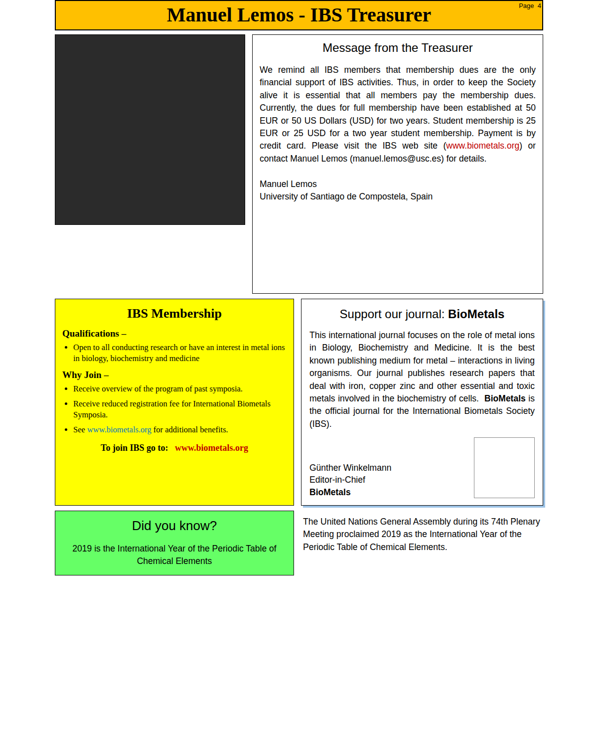Page 4
Manuel Lemos - IBS Treasurer
Message from the Treasurer
We remind all IBS members that membership dues are the only financial support of IBS activities. Thus, in order to keep the Society alive it is essential that all members pay the membership dues. Currently, the dues for full membership have been established at 50 EUR or 50 US Dollars (USD) for two years. Student membership is 25 EUR or 25 USD for a two year student membership. Payment is by credit card. Please visit the IBS web site (www.biometals.org) or contact Manuel Lemos (manuel.lemos@usc.es) for details.
Manuel Lemos
University of Santiago de Compostela, Spain
IBS Membership
Qualifications –
Open to all conducting research or have an interest in metal ions in biology, biochemistry and medicine
Why Join –
Receive overview of the program of past symposia.
Receive reduced registration fee for International Biometals Symposia.
See www.biometals.org for additional benefits.
To join IBS go to: www.biometals.org
Support our journal: BioMetals
This international journal focuses on the role of metal ions in Biology, Biochemistry and Medicine. It is the best known publishing medium for metal – interactions in living organisms. Our journal publishes research papers that deal with iron, copper zinc and other essential and toxic metals involved in the biochemistry of cells. BioMetals is the official journal for the International Biometals Society (IBS).
Günther Winkelmann
Editor-in-Chief
BioMetals
Did you know?
2019 is the International Year of the Periodic Table of Chemical Elements
The United Nations General Assembly during its 74th Plenary Meeting proclaimed 2019 as the International Year of the Periodic Table of Chemical Elements.